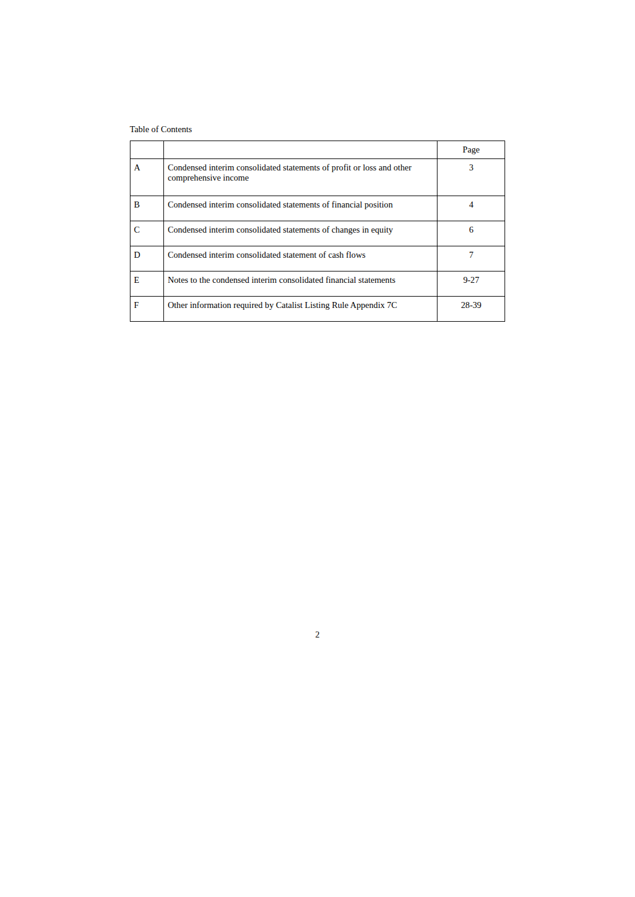Table of Contents
| | | Page |
| A | Condensed interim consolidated statements of profit or loss and other comprehensive income | 3 |
| B | Condensed interim consolidated statements of financial position | 4 |
| C | Condensed interim consolidated statements of changes in equity | 6 |
| D | Condensed interim consolidated statement of cash flows | 7 |
| E | Notes to the condensed interim consolidated financial statements | 9-27 |
| F | Other information required by Catalist Listing Rule Appendix 7C | 28-39 |
2